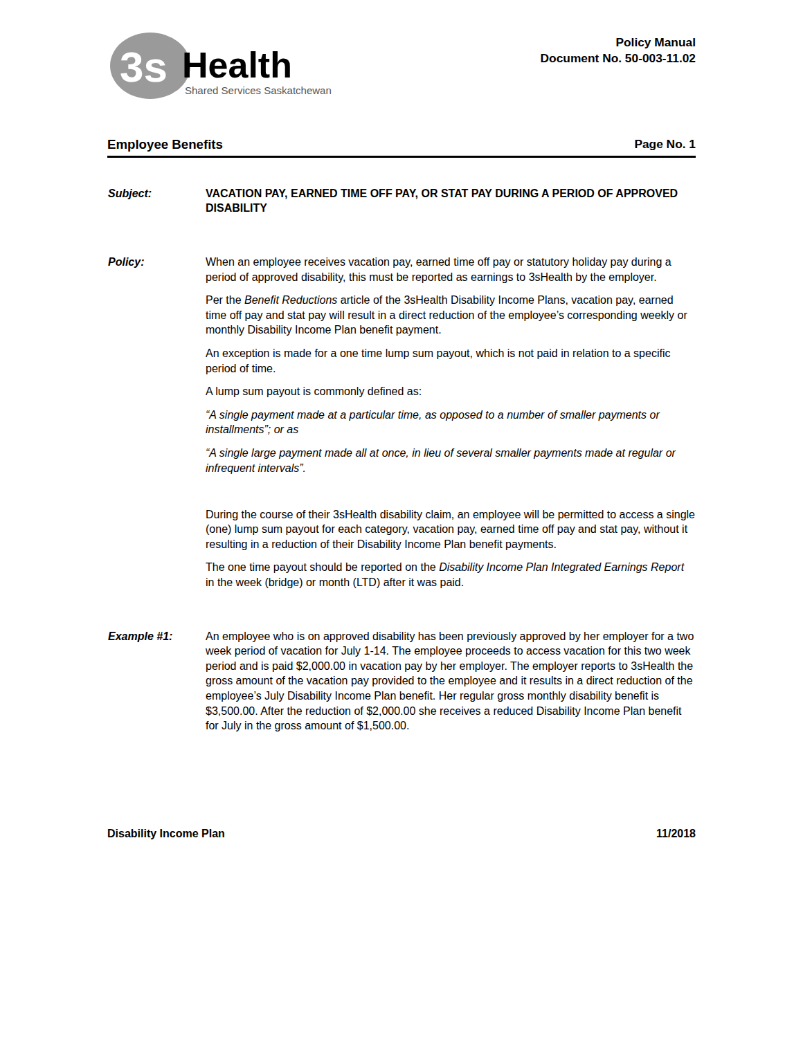3s Health Shared Services Saskatchewan
Policy Manual
Document No. 50-003-11.02
Employee Benefits
Page No. 1
| Subject: | Vacation Pay, Earned Time Off Pay, or Stat Pay During a Period of Approved Disability |
| Policy: | When an employee receives vacation pay, earned time off pay or statutory holiday pay during a period of approved disability, this must be reported as earnings to 3sHealth by the employer. Per the Benefit Reductions article of the 3sHealth Disability Income Plans, vacation pay, earned time off pay and stat pay will result in a direct reduction of the employee’s corresponding weekly or monthly Disability Income Plan benefit payment. An exception is made for a one time lump sum payout, which is not paid in relation to a specific period of time. A lump sum payout is commonly defined as: “A single payment made at a particular time, as opposed to a number of smaller payments or installments”; or as “A single large payment made all at once, in lieu of several smaller payments made at regular or infrequent intervals”. During the course of their 3sHealth disability claim, an employee will be permitted to access a single (one) lump sum payout for each category, vacation pay, earned time off pay and stat pay, without it resulting in a reduction of their Disability Income Plan benefit payments. The one time payout should be reported on the Disability Income Plan Integrated Earnings Report in the week (bridge) or month (LTD) after it was paid. |
| Example #1: | An employee who is on approved disability has been previously approved by her employer for a two week period of vacation for July 1-14. The employee proceeds to access vacation for this two week period and is paid $2,000.00 in vacation pay by her employer. The employer reports to 3sHealth the gross amount of the vacation pay provided to the employee and it results in a direct reduction of the employee’s July Disability Income Plan benefit. Her regular gross monthly disability benefit is $3,500.00. After the reduction of $2,000.00 she receives a reduced Disability Income Plan benefit for July in the gross amount of $1,500.00. |
Disability Income Plan
11/2018